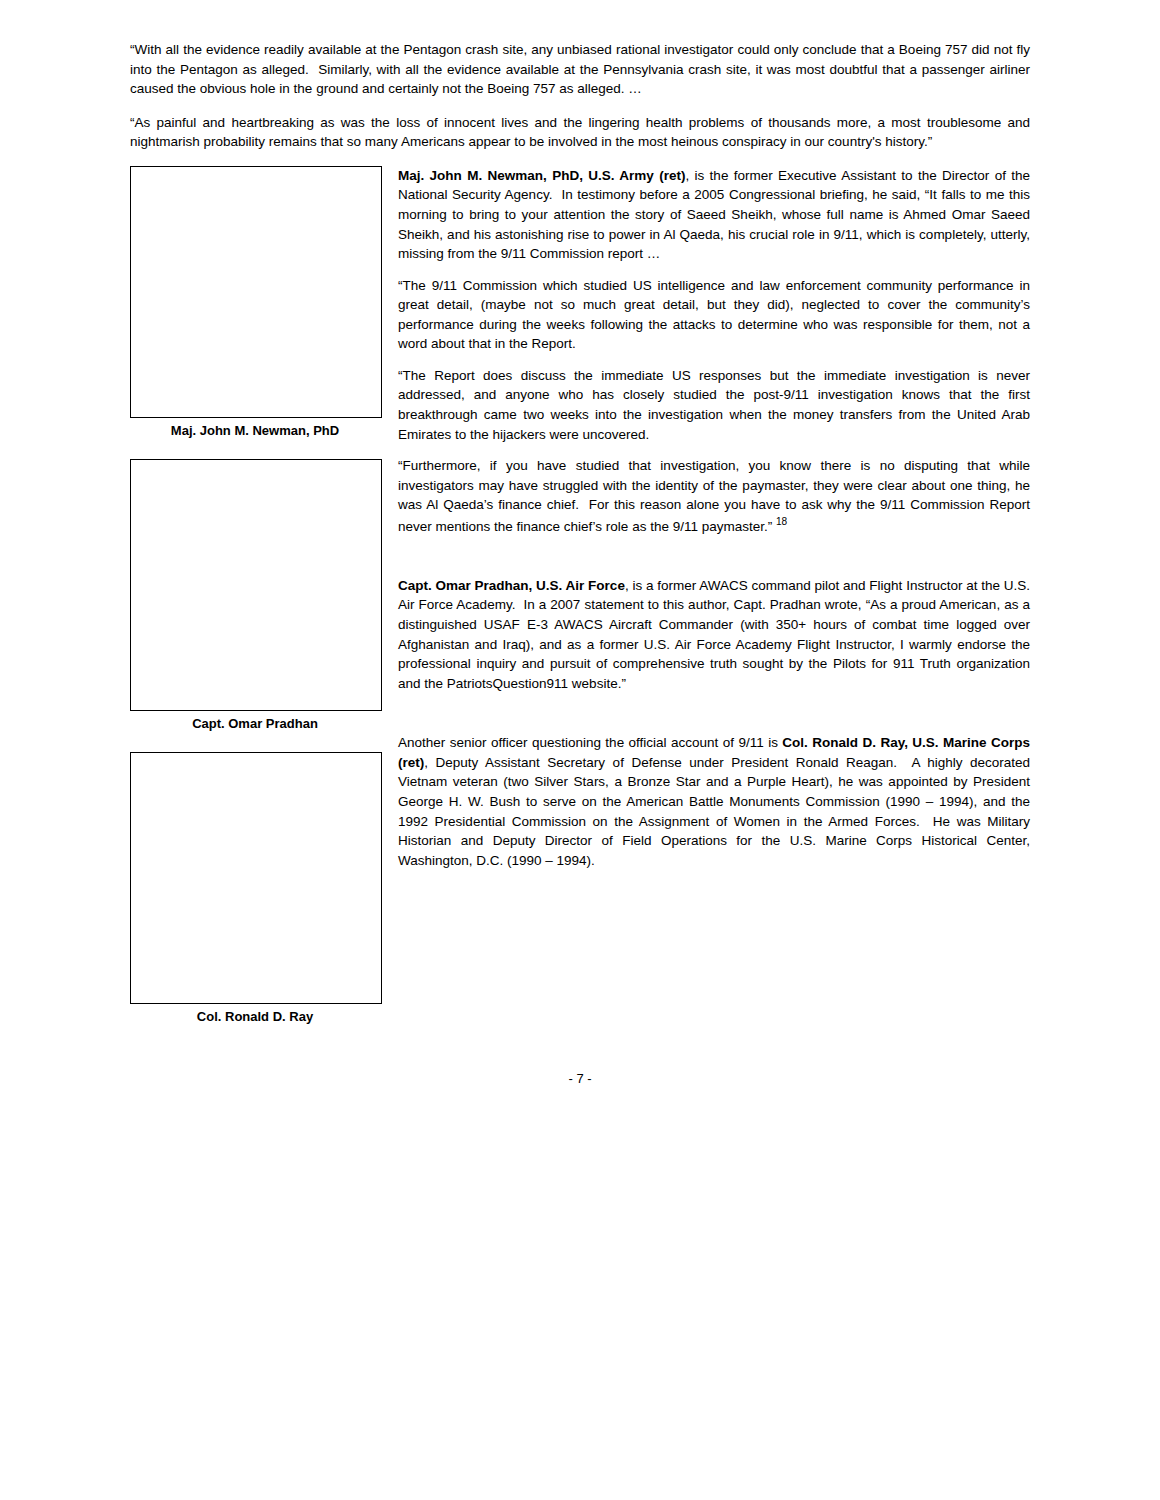“With all the evidence readily available at the Pentagon crash site, any unbiased rational investigator could only conclude that a Boeing 757 did not fly into the Pentagon as alleged. Similarly, with all the evidence available at the Pennsylvania crash site, it was most doubtful that a passenger airliner caused the obvious hole in the ground and certainly not the Boeing 757 as alleged. …
“As painful and heartbreaking as was the loss of innocent lives and the lingering health problems of thousands more, a most troublesome and nightmarish probability remains that so many Americans appear to be involved in the most heinous conspiracy in our country's history.”
Maj. John M. Newman, PhD
Capt. Omar Pradhan
Col. Ronald D. Ray
Maj. John M. Newman, PhD, U.S. Army (ret), is the former Executive Assistant to the Director of the National Security Agency. In testimony before a 2005 Congressional briefing, he said, “It falls to me this morning to bring to your attention the story of Saeed Sheikh, whose full name is Ahmed Omar Saeed Sheikh, and his astonishing rise to power in Al Qaeda, his crucial role in 9/11, which is completely, utterly, missing from the 9/11 Commission report …
“The 9/11 Commission which studied US intelligence and law enforcement community performance in great detail, (maybe not so much great detail, but they did), neglected to cover the community’s performance during the weeks following the attacks to determine who was responsible for them, not a word about that in the Report.
“The Report does discuss the immediate US responses but the immediate investigation is never addressed, and anyone who has closely studied the post-9/11 investigation knows that the first breakthrough came two weeks into the investigation when the money transfers from the United Arab Emirates to the hijackers were uncovered.
“Furthermore, if you have studied that investigation, you know there is no disputing that while investigators may have struggled with the identity of the paymaster, they were clear about one thing, he was Al Qaeda’s finance chief. For this reason alone you have to ask why the 9/11 Commission Report never mentions the finance chief’s role as the 9/11 paymaster.” 18
Capt. Omar Pradhan, U.S. Air Force, is a former AWACS command pilot and Flight Instructor at the U.S. Air Force Academy. In a 2007 statement to this author, Capt. Pradhan wrote, “As a proud American, as a distinguished USAF E-3 AWACS Aircraft Commander (with 350+ hours of combat time logged over Afghanistan and Iraq), and as a former U.S. Air Force Academy Flight Instructor, I warmly endorse the professional inquiry and pursuit of comprehensive truth sought by the Pilots for 911 Truth organization and the PatriotsQuestion911 website.”
Another senior officer questioning the official account of 9/11 is Col. Ronald D. Ray, U.S. Marine Corps (ret), Deputy Assistant Secretary of Defense under President Ronald Reagan. A highly decorated Vietnam veteran (two Silver Stars, a Bronze Star and a Purple Heart), he was appointed by President George H. W. Bush to serve on the American Battle Monuments Commission (1990 – 1994), and the 1992 Presidential Commission on the Assignment of Women in the Armed Forces. He was Military Historian and Deputy Director of Field Operations for the U.S. Marine Corps Historical Center, Washington, D.C. (1990 – 1994).
- 7 -